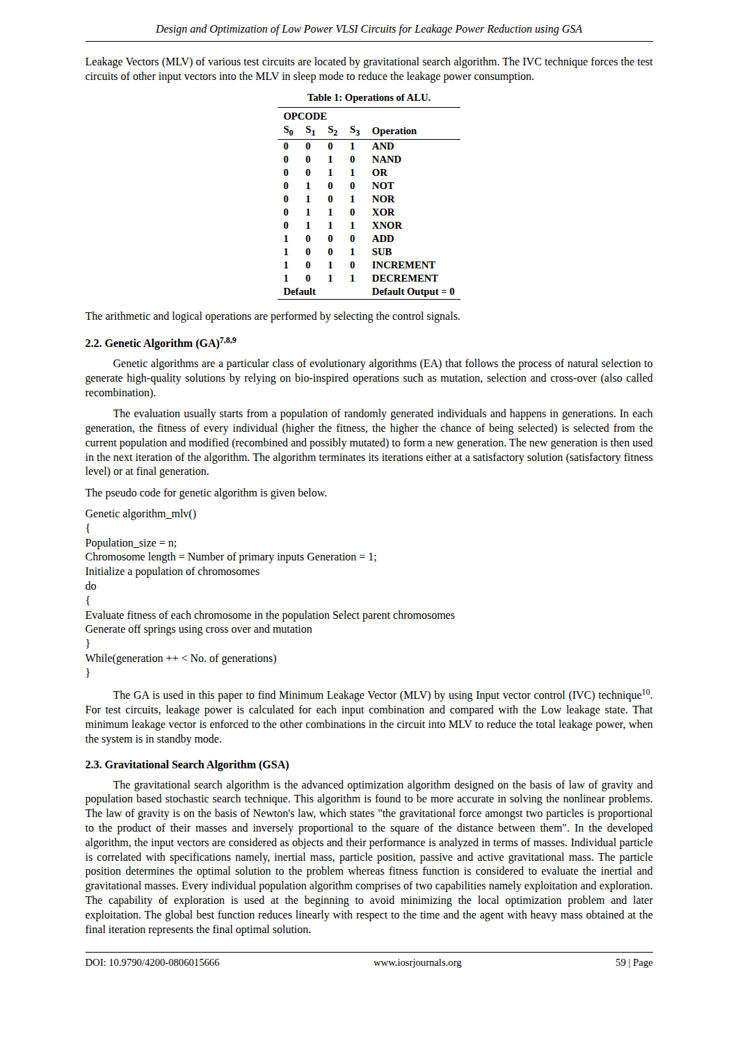Design and Optimization of Low Power VLSI Circuits for Leakage Power Reduction using GSA
Leakage Vectors (MLV) of various test circuits are located by gravitational search algorithm. The IVC technique forces the test circuits of other input vectors into the MLV in sleep mode to reduce the leakage power consumption.
Table 1: Operations of ALU.
| OPCODE | |
| --- | --- |
| S 0 | S 1 | S 2 | S 3 | Operation |
| 0 | 0 | 0 | 1 | AND |
| 0 | 0 | 1 | 0 | NAND |
| 0 | 0 | 1 | 1 | OR |
| 0 | 1 | 0 | 0 | NOT |
| 0 | 1 | 0 | 1 | NOR |
| 0 | 1 | 1 | 0 | XOR |
| 0 | 1 | 1 | 1 | XNOR |
| 1 | 0 | 0 | 0 | ADD |
| 1 | 0 | 0 | 1 | SUB |
| 1 | 0 | 1 | 0 | INCREMENT |
| 1 | 0 | 1 | 1 | DECREMENT |
| Default | Default Output = 0 |
The arithmetic and logical operations are performed by selecting the control signals.
2.2. Genetic Algorithm (GA)7,8,9
Genetic algorithms are a particular class of evolutionary algorithms (EA) that follows the process of natural selection to generate high-quality solutions by relying on bio-inspired operations such as mutation, selection and cross-over (also called recombination).
The evaluation usually starts from a population of randomly generated individuals and happens in generations. In each generation, the fitness of every individual (higher the fitness, the higher the chance of being selected) is selected from the current population and modified (recombined and possibly mutated) to form a new generation. The new generation is then used in the next iteration of the algorithm. The algorithm terminates its iterations either at a satisfactory solution (satisfactory fitness level) or at final generation.
The pseudo code for genetic algorithm is given below.
Genetic algorithm_mlv()
{
Population_size = n;
Chromosome length = Number of primary inputs Generation = 1;
Initialize a population of chromosomes
do
{
Evaluate fitness of each chromosome in the population Select parent chromosomes
Generate off springs using cross over and mutation
}
While(generation ++ < No. of generations)
}
The GA is used in this paper to find Minimum Leakage Vector (MLV) by using Input vector control (IVC) technique10. For test circuits, leakage power is calculated for each input combination and compared with the Low leakage state. That minimum leakage vector is enforced to the other combinations in the circuit into MLV to reduce the total leakage power, when the system is in standby mode.
2.3. Gravitational Search Algorithm (GSA)
The gravitational search algorithm is the advanced optimization algorithm designed on the basis of law of gravity and population based stochastic search technique. This algorithm is found to be more accurate in solving the nonlinear problems. The law of gravity is on the basis of Newton's law, which states "the gravitational force amongst two particles is proportional to the product of their masses and inversely proportional to the square of the distance between them". In the developed algorithm, the input vectors are considered as objects and their performance is analyzed in terms of masses. Individual particle is correlated with specifications namely, inertial mass, particle position, passive and active gravitational mass. The particle position determines the optimal solution to the problem whereas fitness function is considered to evaluate the inertial and gravitational masses. Every individual population algorithm comprises of two capabilities namely exploitation and exploration. The capability of exploration is used at the beginning to avoid minimizing the local optimization problem and later exploitation. The global best function reduces linearly with respect to the time and the agent with heavy mass obtained at the final iteration represents the final optimal solution.
DOI: 10.9790/4200-0806015666 www.iosrjournals.org 59 | Page